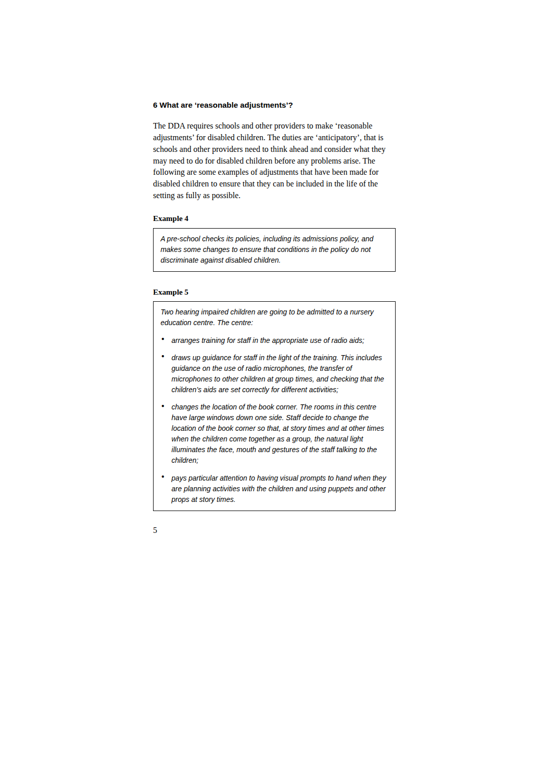6 What are ‘reasonable adjustments’?
The DDA requires schools and other providers to make ‘reasonable adjustments’ for disabled children. The duties are ‘anticipatory’, that is schools and other providers need to think ahead and consider what they may need to do for disabled children before any problems arise. The following are some examples of adjustments that have been made for disabled children to ensure that they can be included in the life of the setting as fully as possible.
Example 4
A pre-school checks its policies, including its admissions policy, and makes some changes to ensure that conditions in the policy do not discriminate against disabled children.
Example 5
Two hearing impaired children are going to be admitted to a nursery education centre. The centre:
arranges training for staff in the appropriate use of radio aids;
draws up guidance for staff in the light of the training. This includes guidance on the use of radio microphones, the transfer of microphones to other children at group times, and checking that the children’s aids are set correctly for different activities;
changes the location of the book corner. The rooms in this centre have large windows down one side. Staff decide to change the location of the book corner so that, at story times and at other times when the children come together as a group, the natural light illuminates the face, mouth and gestures of the staff talking to the children;
pays particular attention to having visual prompts to hand when they are planning activities with the children and using puppets and other props at story times.
5